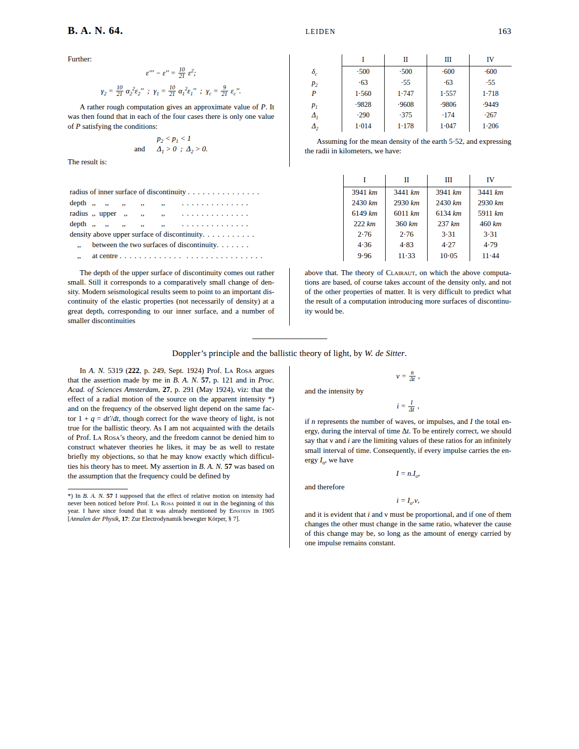B. A. N. 64.
Leiden
163
Further:
ε′′′ − ε′′ = 1021 ε2;
γ2 = 1021 α22ε2′′ ; γ1 = 1021 α12ε1′′ ; γc = 921 εc′′.
A rather rough computation gives an approximate value of P. It was then found that in each of the four cases there is only one value of P satisfying the conditions:
| | p 2 < p 1 < 1 |
| and | Δ 1 > 0 ; Δ 2 > 0. |
The result is:
| | I | II | III | IV |
| --- | --- | --- | --- | --- |
| δ c | ·500 | ·500 | ·600 | ·600 |
| p 2 | ·63 | ·55 | ·63 | ·55 |
| P | 1·560 | 1·747 | 1·557 | 1·718 |
| p 1 | ·9828 | ·9608 | ·9806 | ·9449 |
| Δ 1 | ·290 | ·375 | ·174 | ·267 |
| Δ 2 | 1·014 | 1·178 | 1·047 | 1·206 |
Assuming for the mean density of the earth 5·52, and expressing the radii in kilometers, we have:
| | I | II | III | IV |
| --- | --- | --- | --- | --- |
| radius of inner surface of discontinuity . . . . . . . . . . . . . . . | 3941 km | 3441 km | 3941 km | 3441 km |
| depth ,, ,, ,, ,, ,, . . . . . . . . . . . . . . | 2430 km | 2930 km | 2430 km | 2930 km |
| radius ,, upper ,, ,, ,, . . . . . . . . . . . . . . | 6149 km | 6011 km | 6134 km | 5911 km |
| depth ,, ,, ,, ,, ,, . . . . . . . . . . . . . . | 222 km | 360 km | 237 km | 460 km |
| density above upper surface of discontinuity . . . . . . . . . . . | 2·76 | 2·76 | 3·31 | 3·31 |
| ,, between the two surfaces of discontinuity . . . . . . . | 4·36 | 4·83 | 4·27 | 4·79 |
| ,, at centre . . . . . . . . . . . . . . . . . . . . . . . . . . . . . | 9·96 | 11·33 | 10·05 | 11·44 |
The depth of the upper surface of discontinuity comes out rather small. Still it corresponds to a comparatively small change of density. Modern seismological results seem to point to an important discontinuity of the elastic properties (not necessarily of density) at a great depth, corresponding to our inner surface, and a number of smaller discontinuities
above that. The theory of Clairaut, on which the above computations are based, of course takes account of the density only, and not of the other properties of matter. It is very difficult to predict what the result of a computation introducing more surfaces of discontinuity would be.
Doppler’s principle and the ballistic theory of light, by W. de Sitter.
In A. N. 5319 (222, p. 249, Sept. 1924) Prof. La Rosa argues that the assertion made by me in B. A. N. 57, p. 121 and in Proc. Acad. of Sciences Amsterdam, 27, p. 291 (May 1924), viz: that the effect of a radial motion of the source on the apparent intensity *) and on the frequency of the observed light depend on the same factor 1 + q = dt′/dt, though correct for the wave theory of light, is not true for the ballistic theory. As I am not acquainted with the details of Prof. La Rosa’s theory, and the freedom cannot be denied him to construct whatever theories he likes, it may be as well to restate briefly my objections, so that he may know exactly which difficulties his theory has to meet. My assertion in B. A. N. 57 was based on the assumption that the frequency could be defined by
*) In B. A. N. 57 I supposed that the effect of relative motion on intensity had never been noticed before Prof. La Rosa pointed it out in the beginning of this year. I have since found that it was already mentioned by Einstein in 1905 [Annalen der Physik, 17: Zur Electrodynamik bewegter Körper, § 7].
ν = nΔt ,
and the intensity by
i = IΔt ,
if n represents the number of waves, or impulses, and I the total energy, during the interval of time Δt. To be entirely correct, we should say that ν and i are the limiting values of these ratios for an infinitely small interval of time. Consequently, if every impulse carries the energy Io, we have
I = n.Io,
and therefore
i = Io.ν,
and it is evident that i and ν must be proportional, and if one of them changes the other must change in the same ratio, whatever the cause of this change may be, so long as the amount of energy carried by one impulse remains constant.